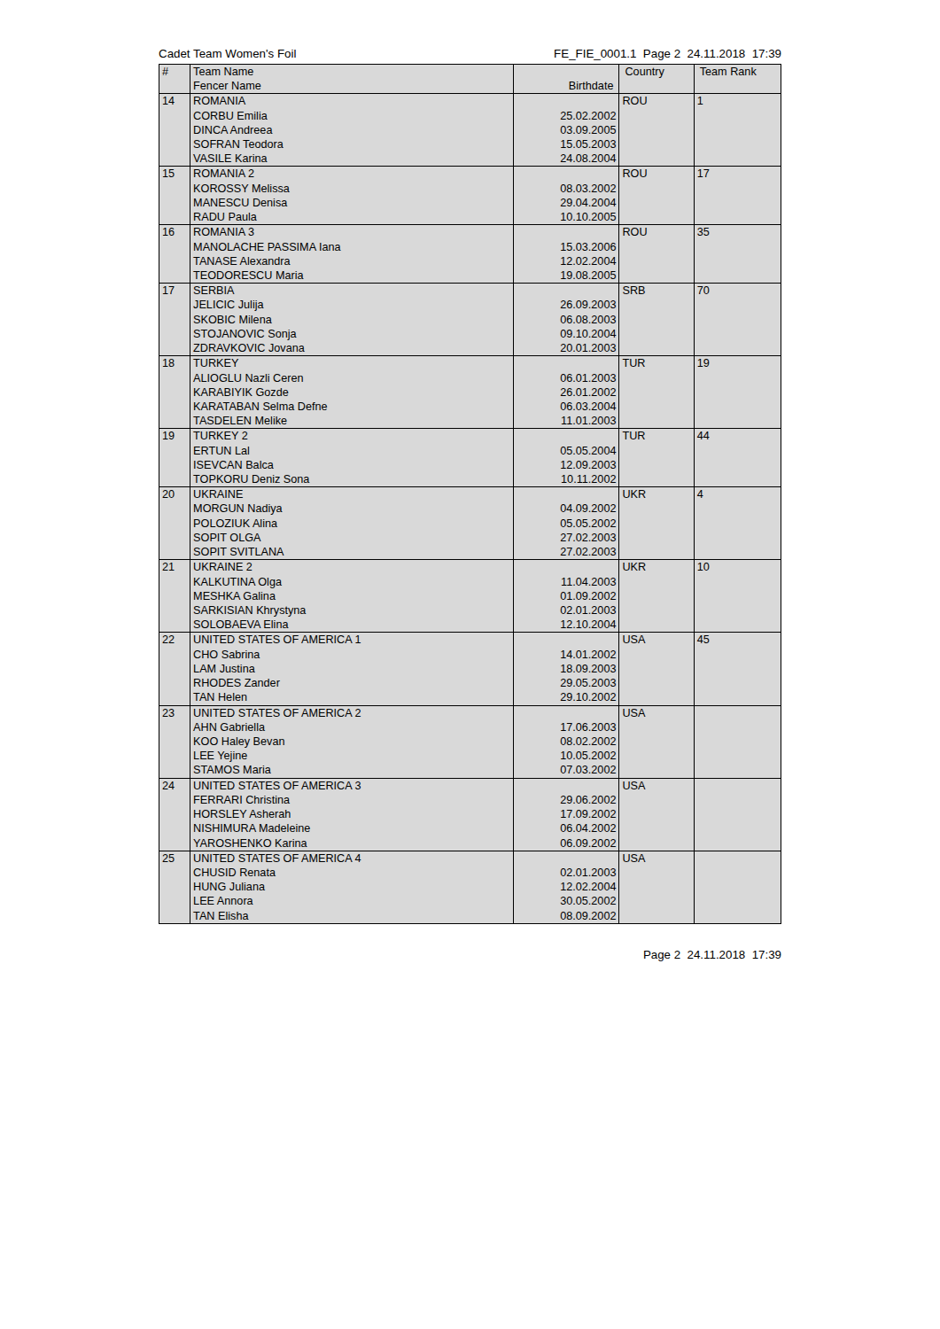Cadet Team Women's Foil
FE_FIE_0001.1 Page 2 24.11.2018 17:39
| # | Team Name Fencer Name | Birthdate | Country | Team Rank |
| --- | --- | --- | --- | --- |
| 14 | ROMANIA | | ROU | 1 |
| | CORBU Emilia | 25.02.2002 | | |
| | DINCA Andreea | 03.09.2005 | | |
| | SOFRAN Teodora | 15.05.2003 | | |
| | VASILE Karina | 24.08.2004 | | |
| 15 | ROMANIA 2 | | ROU | 17 |
| | KOROSSY Melissa | 08.03.2002 | | |
| | MANESCU Denisa | 29.04.2004 | | |
| | RADU Paula | 10.10.2005 | | |
| 16 | ROMANIA 3 | | ROU | 35 |
| | MANOLACHE PASSIMA Iana | 15.03.2006 | | |
| | TANASE Alexandra | 12.02.2004 | | |
| | TEODORESCU Maria | 19.08.2005 | | |
| 17 | SERBIA | | SRB | 70 |
| | JELICIC Julija | 26.09.2003 | | |
| | SKOBIC Milena | 06.08.2003 | | |
| | STOJANOVIC Sonja | 09.10.2004 | | |
| | ZDRAVKOVIC Jovana | 20.01.2003 | | |
| 18 | TURKEY | | TUR | 19 |
| | ALIOGLU Nazli Ceren | 06.01.2003 | | |
| | KARABIYIK Gozde | 26.01.2002 | | |
| | KARATABAN Selma Defne | 06.03.2004 | | |
| | TASDELEN Melike | 11.01.2003 | | |
| 19 | TURKEY 2 | | TUR | 44 |
| | ERTUN Lal | 05.05.2004 | | |
| | ISEVCAN Balca | 12.09.2003 | | |
| | TOPKORU Deniz Sona | 10.11.2002 | | |
| 20 | UKRAINE | | UKR | 4 |
| | MORGUN Nadiya | 04.09.2002 | | |
| | POLOZIUK Alina | 05.05.2002 | | |
| | SOPIT OLGA | 27.02.2003 | | |
| | SOPIT SVITLANA | 27.02.2003 | | |
| 21 | UKRAINE 2 | | UKR | 10 |
| | KALKUTINA Olga | 11.04.2003 | | |
| | MESHKA Galina | 01.09.2002 | | |
| | SARKISIAN Khrystyna | 02.01.2003 | | |
| | SOLOBAEVA Elina | 12.10.2004 | | |
| 22 | UNITED STATES OF AMERICA 1 | | USA | 45 |
| | CHO Sabrina | 14.01.2002 | | |
| | LAM Justina | 18.09.2003 | | |
| | RHODES Zander | 29.05.2003 | | |
| | TAN Helen | 29.10.2002 | | |
| 23 | UNITED STATES OF AMERICA 2 | | USA | |
| | AHN Gabriella | 17.06.2003 | | |
| | KOO Haley Bevan | 08.02.2002 | | |
| | LEE Yejine | 10.05.2002 | | |
| | STAMOS Maria | 07.03.2002 | | |
| 24 | UNITED STATES OF AMERICA 3 | | USA | |
| | FERRARI Christina | 29.06.2002 | | |
| | HORSLEY Asherah | 17.09.2002 | | |
| | NISHIMURA Madeleine | 06.04.2002 | | |
| | YAROSHENKO Karina | 06.09.2002 | | |
| 25 | UNITED STATES OF AMERICA 4 | | USA | |
| | CHUSID Renata | 02.01.2003 | | |
| | HUNG Juliana | 12.02.2004 | | |
| | LEE Annora | 30.05.2002 | | |
| | TAN Elisha | 08.09.2002 | | |
Page 2 24.11.2018 17:39